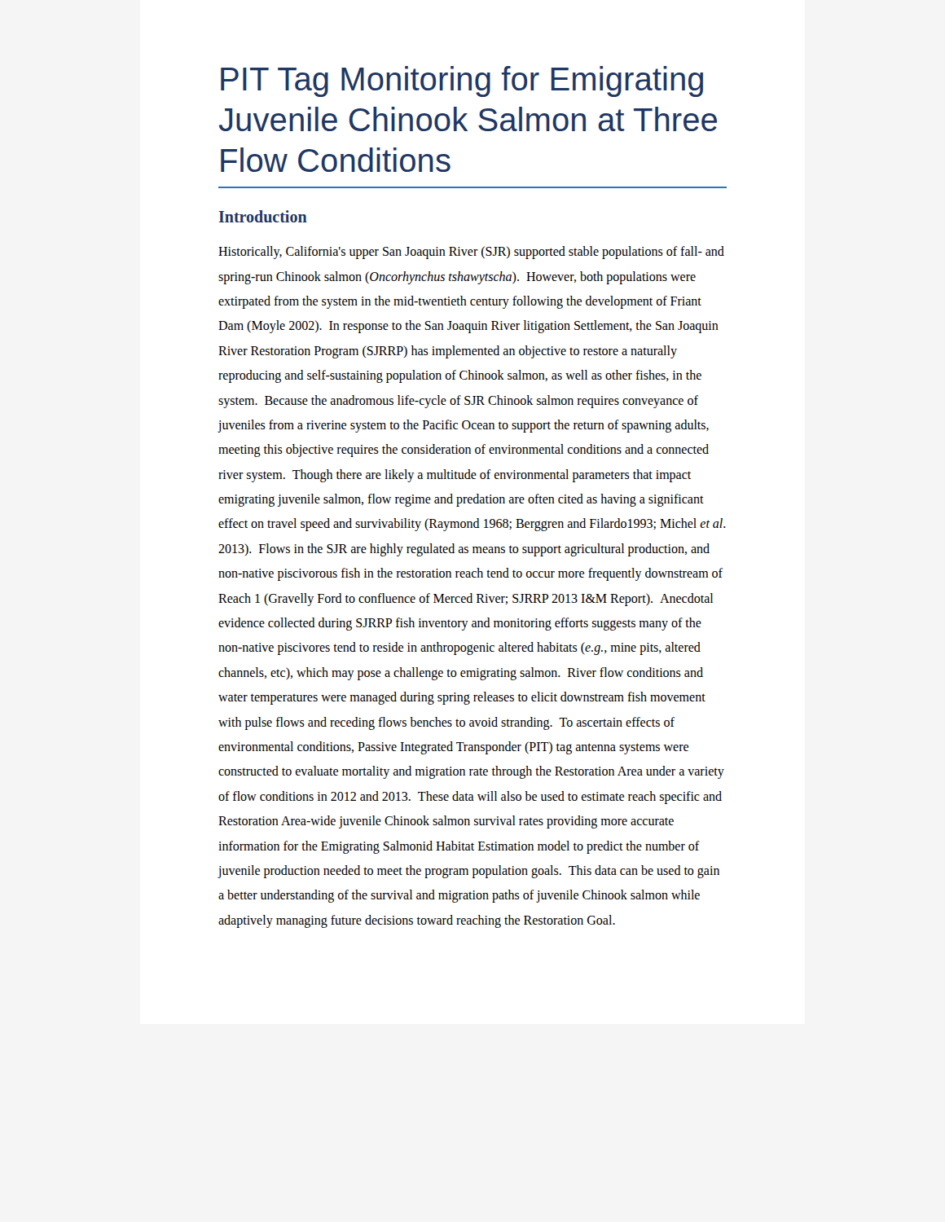PIT Tag Monitoring for Emigrating Juvenile Chinook Salmon at Three Flow Conditions
Introduction
Historically, California's upper San Joaquin River (SJR) supported stable populations of fall- and spring-run Chinook salmon (Oncorhynchus tshawytscha). However, both populations were extirpated from the system in the mid-twentieth century following the development of Friant Dam (Moyle 2002). In response to the San Joaquin River litigation Settlement, the San Joaquin River Restoration Program (SJRRP) has implemented an objective to restore a naturally reproducing and self-sustaining population of Chinook salmon, as well as other fishes, in the system. Because the anadromous life-cycle of SJR Chinook salmon requires conveyance of juveniles from a riverine system to the Pacific Ocean to support the return of spawning adults, meeting this objective requires the consideration of environmental conditions and a connected river system. Though there are likely a multitude of environmental parameters that impact emigrating juvenile salmon, flow regime and predation are often cited as having a significant effect on travel speed and survivability (Raymond 1968; Berggren and Filardo1993; Michel et al. 2013). Flows in the SJR are highly regulated as means to support agricultural production, and non-native piscivorous fish in the restoration reach tend to occur more frequently downstream of Reach 1 (Gravelly Ford to confluence of Merced River; SJRRP 2013 I&M Report). Anecdotal evidence collected during SJRRP fish inventory and monitoring efforts suggests many of the non-native piscivores tend to reside in anthropogenic altered habitats (e.g., mine pits, altered channels, etc), which may pose a challenge to emigrating salmon. River flow conditions and water temperatures were managed during spring releases to elicit downstream fish movement with pulse flows and receding flows benches to avoid stranding. To ascertain effects of environmental conditions, Passive Integrated Transponder (PIT) tag antenna systems were constructed to evaluate mortality and migration rate through the Restoration Area under a variety of flow conditions in 2012 and 2013. These data will also be used to estimate reach specific and Restoration Area-wide juvenile Chinook salmon survival rates providing more accurate information for the Emigrating Salmonid Habitat Estimation model to predict the number of juvenile production needed to meet the program population goals. This data can be used to gain a better understanding of the survival and migration paths of juvenile Chinook salmon while adaptively managing future decisions toward reaching the Restoration Goal.